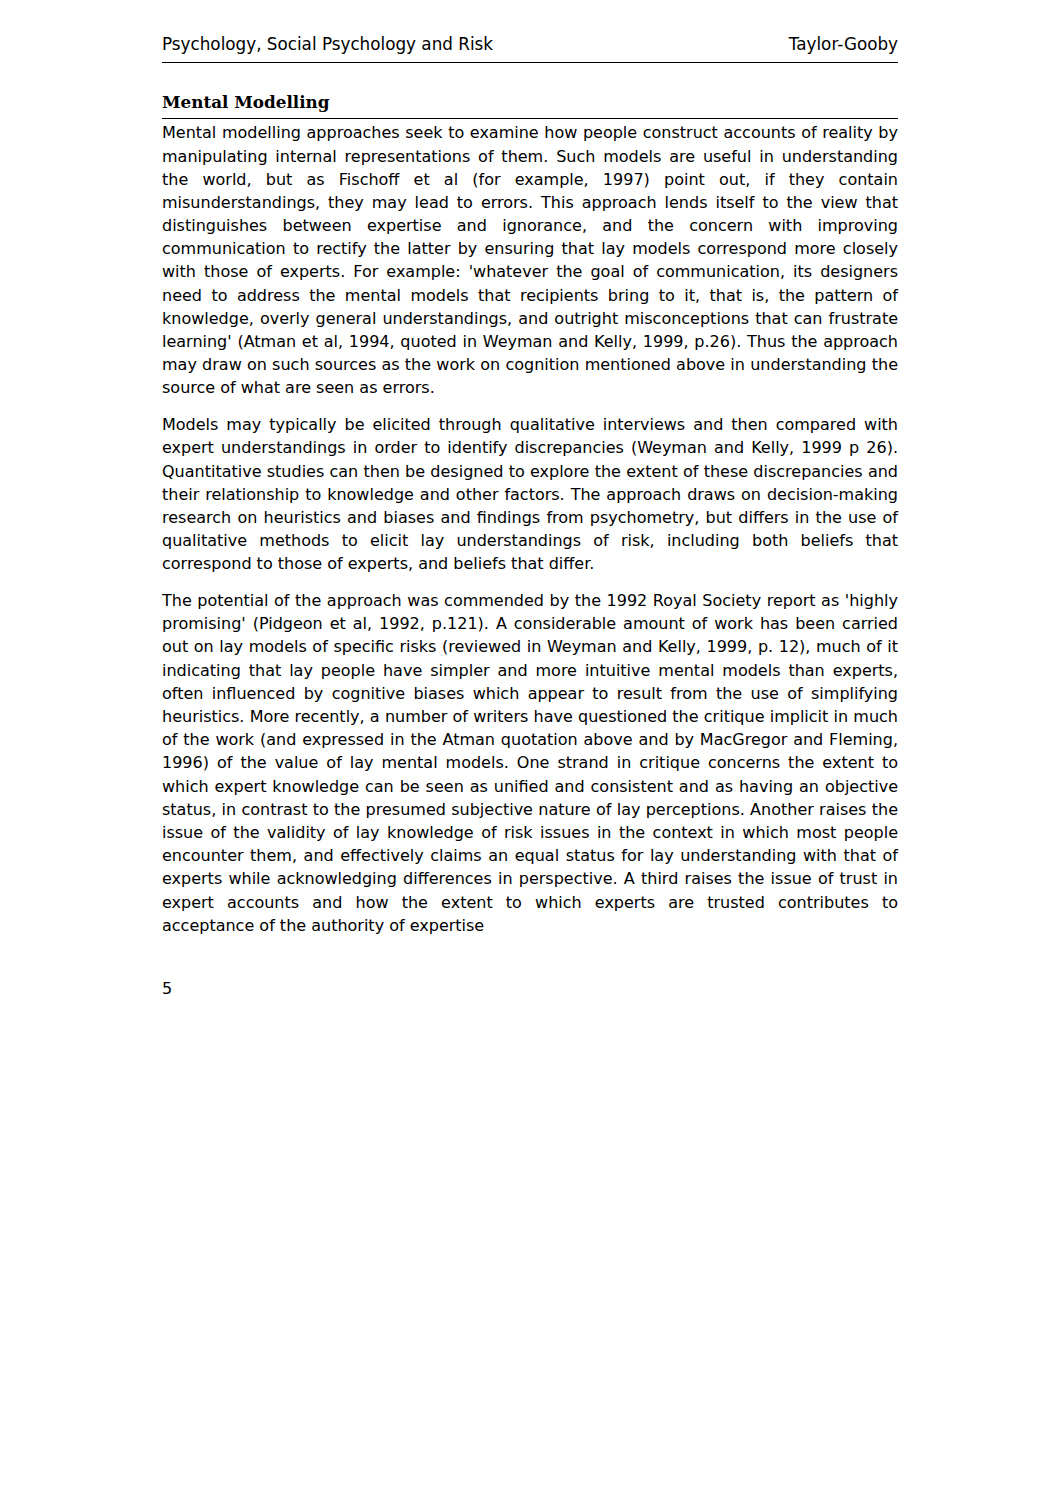Psychology, Social Psychology and Risk Taylor-Gooby
Mental Modelling
Mental modelling approaches seek to examine how people construct accounts of reality by manipulating internal representations of them. Such models are useful in understanding the world, but as Fischoff et al (for example, 1997) point out, if they contain misunderstandings, they may lead to errors. This approach lends itself to the view that distinguishes between expertise and ignorance, and the concern with improving communication to rectify the latter by ensuring that lay models correspond more closely with those of experts. For example: 'whatever the goal of communication, its designers need to address the mental models that recipients bring to it, that is, the pattern of knowledge, overly general understandings, and outright misconceptions that can frustrate learning' (Atman et al, 1994, quoted in Weyman and Kelly, 1999, p.26). Thus the approach may draw on such sources as the work on cognition mentioned above in understanding the source of what are seen as errors.
Models may typically be elicited through qualitative interviews and then compared with expert understandings in order to identify discrepancies (Weyman and Kelly, 1999 p 26). Quantitative studies can then be designed to explore the extent of these discrepancies and their relationship to knowledge and other factors. The approach draws on decision-making research on heuristics and biases and findings from psychometry, but differs in the use of qualitative methods to elicit lay understandings of risk, including both beliefs that correspond to those of experts, and beliefs that differ.
The potential of the approach was commended by the 1992 Royal Society report as 'highly promising' (Pidgeon et al, 1992, p.121). A considerable amount of work has been carried out on lay models of specific risks (reviewed in Weyman and Kelly, 1999, p. 12), much of it indicating that lay people have simpler and more intuitive mental models than experts, often influenced by cognitive biases which appear to result from the use of simplifying heuristics. More recently, a number of writers have questioned the critique implicit in much of the work (and expressed in the Atman quotation above and by MacGregor and Fleming, 1996) of the value of lay mental models. One strand in critique concerns the extent to which expert knowledge can be seen as unified and consistent and as having an objective status, in contrast to the presumed subjective nature of lay perceptions. Another raises the issue of the validity of lay knowledge of risk issues in the context in which most people encounter them, and effectively claims an equal status for lay understanding with that of experts while acknowledging differences in perspective. A third raises the issue of trust in expert accounts and how the extent to which experts are trusted contributes to acceptance of the authority of expertise
5